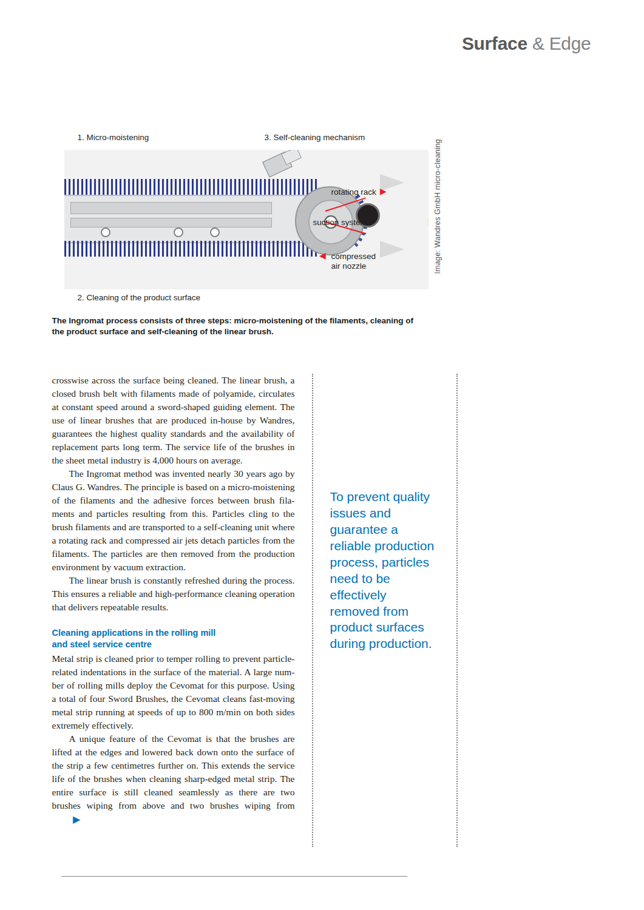Surface & Edge
1. Micro-moistening 3. Self-cleaning mechanism
rotating rack
suction system
compressed
air nozzle
▶
▶
◀
2. Cleaning of the product surface
Image: Wandres GmbH micro-cleaning
The Ingromat process consists of three steps: micro-moistening of the filaments, cleaning of the product surface and self-cleaning of the linear brush.
crosswise across the surface being cleaned. The linear brush, a closed brush belt with filaments made of polyamide, circulates at constant speed around a sword-shaped guiding element. The use of linear brushes that are produced in-house by Wandres, guarantees the highest quality standards and the availability of replacement parts long term. The service life of the brushes in the sheet metal industry is 4,000 hours on average.
The Ingromat method was invented nearly 30 years ago by Claus G. Wandres. The principle is based on a micro-moistening of the filaments and the adhesive forces between brush filaments and particles resulting from this. Particles cling to the brush filaments and are transported to a self-cleaning unit where a rotating rack and compressed air jets detach particles from the filaments. The particles are then removed from the production environment by vacuum extraction.
The linear brush is constantly refreshed during the process. This ensures a reliable and high-performance cleaning operation that delivers repeatable results.
Cleaning applications in the rolling mill
and steel service centre
Metal strip is cleaned prior to temper rolling to prevent particle-related indentations in the surface of the material. A large number of rolling mills deploy the Cevomat for this purpose. Using a total of four Sword Brushes, the Cevomat cleans fast-moving metal strip running at speeds of up to 800 m/min on both sides extremely effectively.
A unique feature of the Cevomat is that the brushes are lifted at the edges and lowered back down onto the surface of the strip a few centimetres further on. This extends the service life of the brushes when cleaning sharp-edged metal strip. The entire surface is still cleaned seamlessly as there are two brushes wiping from above and two brushes wiping from ▶
To prevent quality issues and guarantee a reliable production process, particles need to be effectively removed from product surfaces during production.